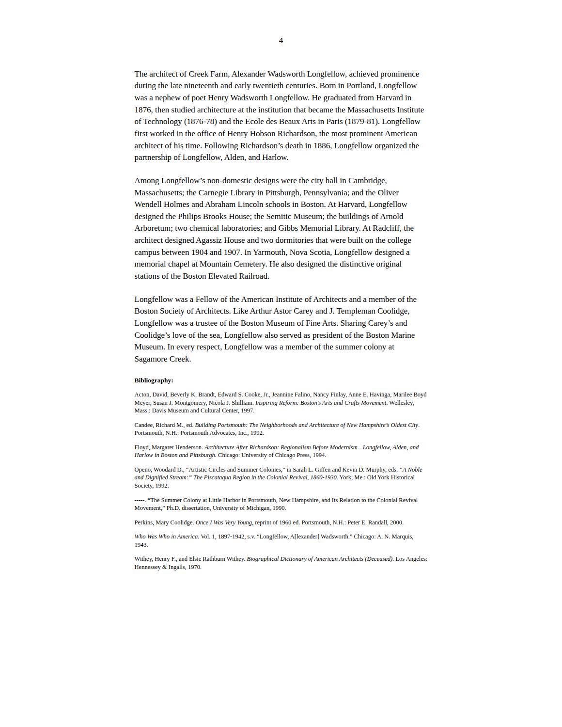4
The architect of Creek Farm, Alexander Wadsworth Longfellow, achieved prominence during the late nineteenth and early twentieth centuries. Born in Portland, Longfellow was a nephew of poet Henry Wadsworth Longfellow. He graduated from Harvard in 1876, then studied architecture at the institution that became the Massachusetts Institute of Technology (1876-78) and the Ecole des Beaux Arts in Paris (1879-81). Longfellow first worked in the office of Henry Hobson Richardson, the most prominent American architect of his time. Following Richardson’s death in 1886, Longfellow organized the partnership of Longfellow, Alden, and Harlow.
Among Longfellow’s non-domestic designs were the city hall in Cambridge, Massachusetts; the Carnegie Library in Pittsburgh, Pennsylvania; and the Oliver Wendell Holmes and Abraham Lincoln schools in Boston. At Harvard, Longfellow designed the Philips Brooks House; the Semitic Museum; the buildings of Arnold Arboretum; two chemical laboratories; and Gibbs Memorial Library. At Radcliff, the architect designed Agassiz House and two dormitories that were built on the college campus between 1904 and 1907. In Yarmouth, Nova Scotia, Longfellow designed a memorial chapel at Mountain Cemetery. He also designed the distinctive original stations of the Boston Elevated Railroad.
Longfellow was a Fellow of the American Institute of Architects and a member of the Boston Society of Architects. Like Arthur Astor Carey and J. Templeman Coolidge, Longfellow was a trustee of the Boston Museum of Fine Arts. Sharing Carey’s and Coolidge’s love of the sea, Longfellow also served as president of the Boston Marine Museum. In every respect, Longfellow was a member of the summer colony at Sagamore Creek.
Bibliography:
Acton, David, Beverly K. Brandt, Edward S. Cooke, Jr., Jeannine Falino, Nancy Finlay, Anne E. Havinga, Marilee Boyd Meyer, Susan J. Montgomery, Nicola J. Shilliam. Inspiring Reform: Boston’s Arts and Crafts Movement. Wellesley, Mass.: Davis Museum and Cultural Center, 1997.
Candee, Richard M., ed. Building Portsmouth: The Neighborhoods and Architecture of New Hampshire’s Oldest City. Portsmouth, N.H.: Portsmouth Advocates, Inc., 1992.
Floyd, Margaret Henderson. Architecture After Richardson: Regionalism Before Modernism—Longfellow, Alden, and Harlow in Boston and Pittsburgh. Chicago: University of Chicago Press, 1994.
Openo, Woodard D., “Artistic Circles and Summer Colonies,” in Sarah L. Giffen and Kevin D. Murphy, eds. “A Noble and Dignified Stream:” The Piscataqua Region in the Colonial Revival, 1860-1930. York, Me.: Old York Historical Society, 1992.
-----. “The Summer Colony at Little Harbor in Portsmouth, New Hampshire, and Its Relation to the Colonial Revival Movement,” Ph.D. dissertation, University of Michigan, 1990.
Perkins, Mary Coolidge. Once I Was Very Young, reprint of 1960 ed. Portsmouth, N.H.: Peter E. Randall, 2000.
Who Was Who in America. Vol. 1, 1897-1942, s.v. “Longfellow, A[lexander] Wadsworth.” Chicago: A. N. Marquis, 1943.
Withey, Henry F., and Elsie Rathburn Withey. Biographical Dictionary of American Architects (Deceased). Los Angeles: Hennessey & Ingalls, 1970.